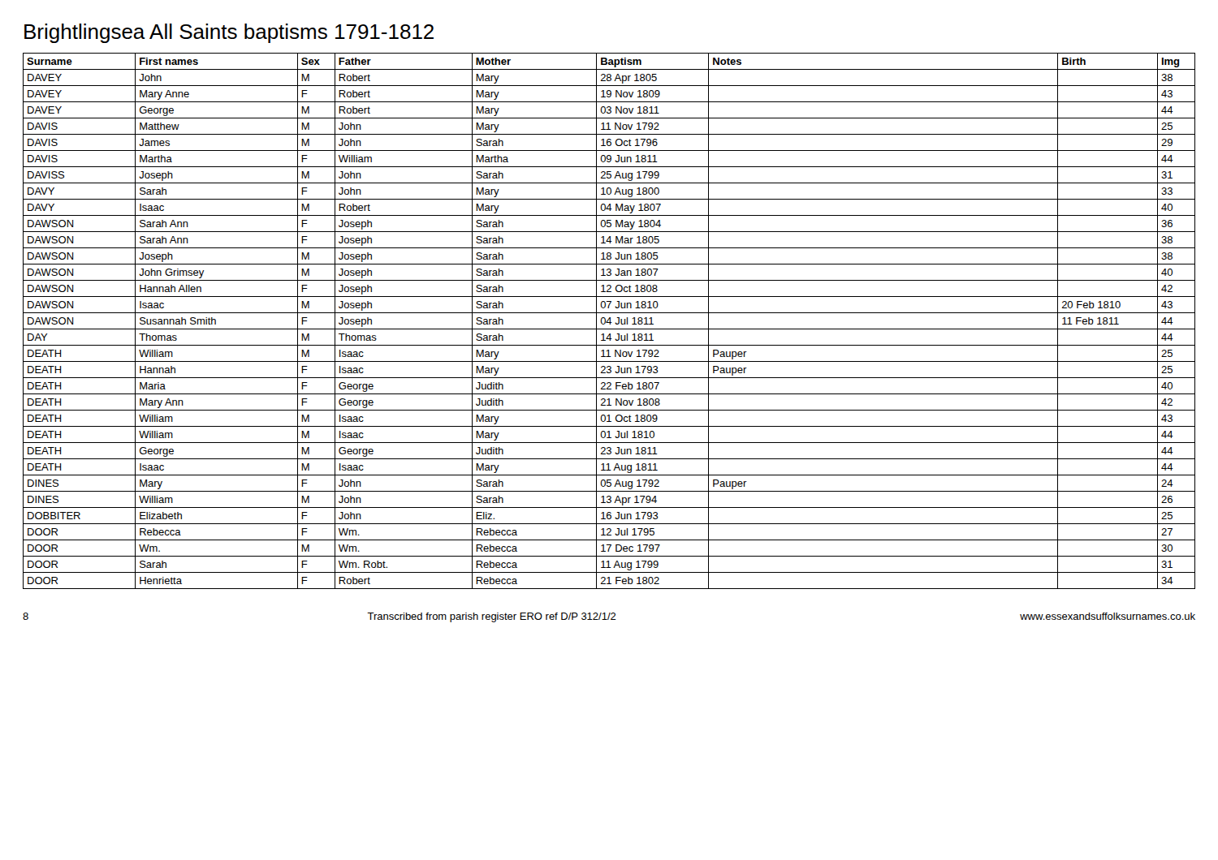Brightlingsea All Saints baptisms 1791-1812
| Surname | First names | Sex | Father | Mother | Baptism | Notes | Birth | Img |
| --- | --- | --- | --- | --- | --- | --- | --- | --- |
| DAVEY | John | M | Robert | Mary | 28 Apr 1805 | | | 38 |
| DAVEY | Mary Anne | F | Robert | Mary | 19 Nov 1809 | | | 43 |
| DAVEY | George | M | Robert | Mary | 03 Nov 1811 | | | 44 |
| DAVIS | Matthew | M | John | Mary | 11 Nov 1792 | | | 25 |
| DAVIS | James | M | John | Sarah | 16 Oct 1796 | | | 29 |
| DAVIS | Martha | F | William | Martha | 09 Jun 1811 | | | 44 |
| DAVISS | Joseph | M | John | Sarah | 25 Aug 1799 | | | 31 |
| DAVY | Sarah | F | John | Mary | 10 Aug 1800 | | | 33 |
| DAVY | Isaac | M | Robert | Mary | 04 May 1807 | | | 40 |
| DAWSON | Sarah Ann | F | Joseph | Sarah | 05 May 1804 | | | 36 |
| DAWSON | Sarah Ann | F | Joseph | Sarah | 14 Mar 1805 | | | 38 |
| DAWSON | Joseph | M | Joseph | Sarah | 18 Jun 1805 | | | 38 |
| DAWSON | John Grimsey | M | Joseph | Sarah | 13 Jan 1807 | | | 40 |
| DAWSON | Hannah Allen | F | Joseph | Sarah | 12 Oct 1808 | | | 42 |
| DAWSON | Isaac | M | Joseph | Sarah | 07 Jun 1810 | | 20 Feb 1810 | 43 |
| DAWSON | Susannah Smith | F | Joseph | Sarah | 04 Jul 1811 | | 11 Feb 1811 | 44 |
| DAY | Thomas | M | Thomas | Sarah | 14 Jul 1811 | | | 44 |
| DEATH | William | M | Isaac | Mary | 11 Nov 1792 | Pauper | | 25 |
| DEATH | Hannah | F | Isaac | Mary | 23 Jun 1793 | Pauper | | 25 |
| DEATH | Maria | F | George | Judith | 22 Feb 1807 | | | 40 |
| DEATH | Mary Ann | F | George | Judith | 21 Nov 1808 | | | 42 |
| DEATH | William | M | Isaac | Mary | 01 Oct 1809 | | | 43 |
| DEATH | William | M | Isaac | Mary | 01 Jul 1810 | | | 44 |
| DEATH | George | M | George | Judith | 23 Jun 1811 | | | 44 |
| DEATH | Isaac | M | Isaac | Mary | 11 Aug 1811 | | | 44 |
| DINES | Mary | F | John | Sarah | 05 Aug 1792 | Pauper | | 24 |
| DINES | William | M | John | Sarah | 13 Apr 1794 | | | 26 |
| DOBBITER | Elizabeth | F | John | Eliz. | 16 Jun 1793 | | | 25 |
| DOOR | Rebecca | F | Wm. | Rebecca | 12 Jul 1795 | | | 27 |
| DOOR | Wm. | M | Wm. | Rebecca | 17 Dec 1797 | | | 30 |
| DOOR | Sarah | F | Wm. Robt. | Rebecca | 11 Aug 1799 | | | 31 |
| DOOR | Henrietta | F | Robert | Rebecca | 21 Feb 1802 | | | 34 |
8
Transcribed from parish register ERO ref D/P 312/1/2
www.essexandsuffolksurnames.co.uk